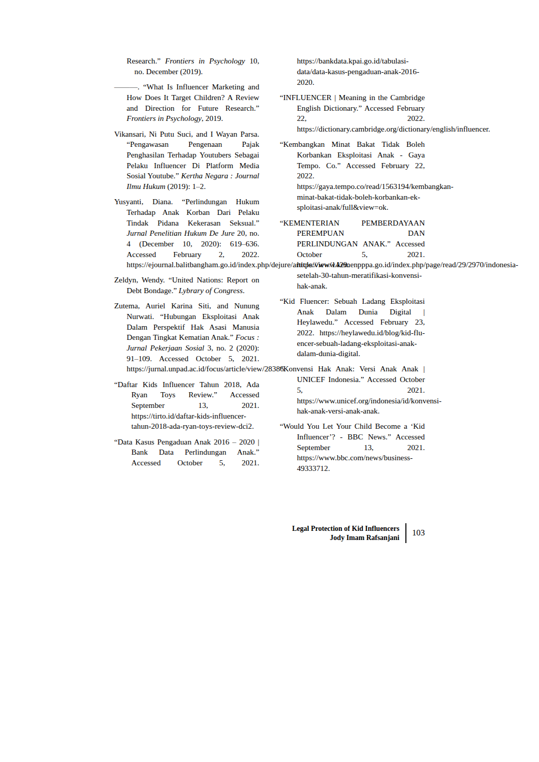Research.” Frontiers in Psychology 10, no. December (2019).
———. “What Is Influencer Marketing and How Does It Target Children? A Review and Direction for Future Research.” Frontiers in Psychology, 2019.
Vikansari, Ni Putu Suci, and I Wayan Parsa. “Pengawasan Pengenaan Pajak Penghasilan Terhadap Youtubers Sebagai Pelaku Influencer Di Platform Media Sosial Youtube.” Kertha Negara : Journal Ilmu Hukum (2019): 1–2.
Yusyanti, Diana. “Perlindungan Hukum Terhadap Anak Korban Dari Pelaku Tindak Pidana Kekerasan Seksual.” Jurnal Penelitian Hukum De Jure 20, no. 4 (December 10, 2020): 619–636. Accessed February 2, 2022. https://ejournal.balitbangham.go.id/index.php/dejure/article/view/1429.
Zeldyn, Wendy. “United Nations: Report on Debt Bondage.” Lybrary of Congress.
Zutema, Auriel Karina Siti, and Nunung Nurwati. “Hubungan Eksploitasi Anak Dalam Perspektif Hak Asasi Manusia Dengan Tingkat Kematian Anak.” Focus : Jurnal Pekerjaan Sosial 3, no. 2 (2020): 91–109. Accessed October 5, 2021. https://jurnal.unpad.ac.id/focus/article/view/28386.
“Daftar Kids Influencer Tahun 2018, Ada Ryan Toys Review.” Accessed September 13, 2021. https://tirto.id/daftar-kids-influencer-tahun-2018-ada-ryan-toys-review-dci2.
“Data Kasus Pengaduan Anak 2016 – 2020 | Bank Data Perlindungan Anak.” Accessed October 5, 2021. https://bankdata.kpai.go.id/tabulasi-data/data-kasus-pengaduan-anak-2016-2020.
“INFLUENCER | Meaning in the Cambridge English Dictionary.” Accessed February 22, 2022. https://dictionary.cambridge.org/dictionary/english/influencer.
“Kembangkan Minat Bakat Tidak Boleh Korbankan Eksploitasi Anak - Gaya Tempo. Co.” Accessed February 22, 2022. https://gaya.tempo.co/read/1563194/kembangkan-minat-bakat-tidak-boleh-korbankan-eksploitasi-anak/full&view=ok.
“KEMENTERIAN PEMBERDAYAAN PEREMPUAN DAN PERLINDUNGAN ANAK.” Accessed October 5, 2021. https://www.kemenpppa.go.id/index.php/page/read/29/2970/indonesia-setelah-30-tahun-meratifikasi-konvensi-hak-anak.
“Kid Fluencer: Sebuah Ladang Eksploitasi Anak Dalam Dunia Digital | Heylawedu.” Accessed February 23, 2022. https://heylawedu.id/blog/kid-fluencer-sebuah-ladang-eksploitasi-anak-dalam-dunia-digital.
“Konvensi Hak Anak: Versi Anak Anak | UNICEF Indonesia.” Accessed October 5, 2021. https://www.unicef.org/indonesia/id/konvensi-hak-anak-versi-anak-anak.
“Would You Let Your Child Become a ‘Kid Influencer’? - BBC News.” Accessed September 13, 2021. https://www.bbc.com/news/business-49333712.
Legal Protection of Kid Influencers
Jody Imam Rafsanjani
103